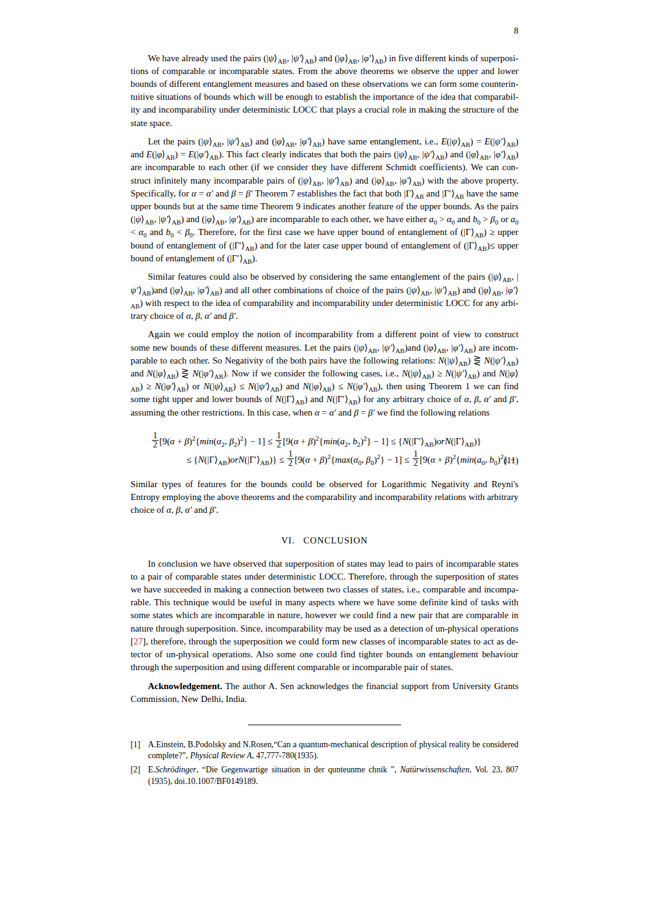8
We have already used the pairs (|ψ⟩AB, |ψ′⟩AB) and (|φ⟩AB, |φ′⟩AB) in five different kinds of superpositions of comparable or incomparable states. From the above theorems we observe the upper and lower bounds of different entanglement measures and based on these observations we can form some counterintuitive situations of bounds which will be enough to establish the importance of the idea that comparability and incomparability under deterministic LOCC that plays a crucial role in making the structure of the state space.
Let the pairs (|ψ⟩AB, |ψ′⟩AB) and (|φ⟩AB, |φ′⟩AB) have same entanglement, i.e., E(|ψ⟩AB) = E(|ψ′⟩AB) and E(|φ⟩AB) = E(|φ′⟩AB). This fact clearly indicates that both the pairs (|ψ⟩AB, |ψ′⟩AB) and (|φ⟩AB, |φ′⟩AB) are incomparable to each other (if we consider they have different Schmidt coefficients). We can construct infinitely many incomparable pairs of (|ψ⟩AB, |ψ′⟩AB) and (|φ⟩AB, |φ′⟩AB) with the above property. Specifically, for α = α′ and β = β′ Theorem 7 establishes the fact that both |Γ⟩AB and |Γ′⟩AB have the same upper bounds but at the same time Theorem 9 indicates another feature of the upper bounds. As the pairs (|ψ⟩AB, |ψ′⟩AB) and (|φ⟩AB, |φ′⟩AB) are incomparable to each other, we have either a0 > α0 and b0 > β0 or a0 < α0 and b0 < β0. Therefore, for the first case we have upper bound of entanglement of (|Γ⟩AB) ≥ upper bound of entanglement of (|Γ′⟩AB) and for the later case upper bound of entanglement of (|Γ⟩AB)≤ upper bound of entanglement of (|Γ′⟩AB).
Similar features could also be observed by considering the same entanglement of the pairs (|ψ⟩AB, |ψ′⟩AB)and (|φ⟩AB, |φ′⟩AB) and all other combinations of choice of the pairs (|ψ⟩AB, |ψ′⟩AB) and (|φ⟩AB, |φ′⟩AB) with respect to the idea of comparability and incomparability under deterministic LOCC for any arbitrary choice of α, β, α′ and β′.
Again we could employ the notion of incomparability from a different point of view to construct some new bounds of these different measures. Let the pairs (|ψ⟩AB, |ψ′⟩AB)and (|φ⟩AB, |φ′⟩AB) are incomparable to each other. So Negativity of the both pairs have the following relations: N(|ψ⟩AB) ⋛ N(|ψ′⟩AB) and N(|φ⟩AB) ⋛ N(|φ′⟩AB). Now if we consider the following cases, i.e., N(|ψ⟩AB) ≥ N(|ψ′⟩AB) and N(|φ⟩AB) ≥ N(|φ′⟩AB) or N(|ψ⟩AB) ≤ N(|ψ′⟩AB) and N(|φ⟩AB) ≤ N(|φ′⟩AB), then using Theorem 1 we can find some tight upper and lower bounds of N(|Γ⟩AB) and N(|Γ′⟩AB) for any arbitrary choice of α, β, α′ and β′, assuming the other restrictions. In this case, when α = α′ and β = β′ we find the following relations
12[9(α + β)2{min(α2, β2)2} − 1] ≤ 12[9(α + β)2{min(a2, b2)2} − 1] ≤ {N(|Γ′⟩AB)or N(|Γ⟩AB)} ≤ {N(|Γ⟩AB)or N(|Γ′⟩AB)} ≤ 12[9(α + β)2{max(α0, β0)2} − 1] ≤ 12[9(α + β)2{min(a0, b0)2} − 1]. (11)
Similar types of features for the bounds could be observed for Logarithmic Negativity and Reyni's Entropy employing the above theorems and the comparability and incomparability relations with arbitrary choice of α, β, α′ and β′.
VI. CONCLUSION
In conclusion we have observed that superposition of states may lead to pairs of incomparable states to a pair of comparable states under deterministic LOCC. Therefore, through the superposition of states we have succeeded in making a connection between two classes of states, i.e., comparable and incomparable. This technique would be useful in many aspects where we have some definite kind of tasks with some states which are incomparable in nature, however we could find a new pair that are comparable in nature through superposition. Since, incomparability may be used as a detection of un-physical operations [27], therefore, through the superposition we could form new classes of incomparable states to act as detector of un-physical operations. Also some one could find tighter bounds on entanglement behaviour through the superposition and using different comparable or incomparable pair of states.
Acknowledgement. The author A. Sen acknowledges the financial support from University Grants Commission, New Delhi, India.
[1] A.Einstein, B.Podolsky and N.Rosen,“Can a quantum-mechanical description of physical reality be considered complete?”, Physical Review A, 47,777-780(1935).
[2] E.Schrödinger, “Die Gegenwartige situation in der qunteunme chnik ”, Natürwissenschaften, Vol. 23, 807 (1935), doi.10.1007/BF0149189.